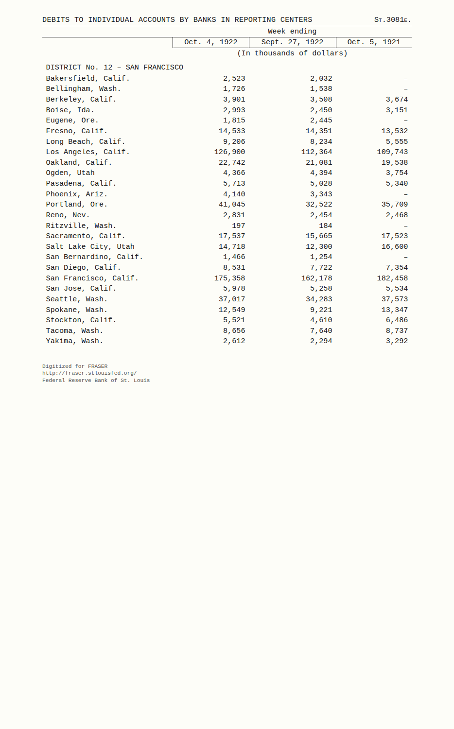DEBITS TO INDIVIDUAL ACCOUNTS BY BANKS IN REPORTING CENTERS St.3081e.
| | Week ending |
| --- | --- |
| | Oct. 4, 1922 | Sept. 27, 1922 | Oct. 5, 1921 |
| | (In thousands of dollars) |
| DISTRICT No. 12 – SAN FRANCISCO |
| Bakersfield, Calif. | 2,523 | 2,032 | – |
| Bellingham, Wash. | 1,726 | 1,538 | – |
| Berkeley, Calif. | 3,901 | 3,508 | 3,674 |
| Boise, Ida. | 2,993 | 2,450 | 3,151 |
| Eugene, Ore. | 1,815 | 2,445 | – |
| Fresno, Calif. | 14,533 | 14,351 | 13,532 |
| Long Beach, Calif. | 9,206 | 8,234 | 5,555 |
| Los Angeles, Calif. | 126,900 | 112,364 | 109,743 |
| Oakland, Calif. | 22,742 | 21,081 | 19,538 |
| Ogden, Utah | 4,366 | 4,394 | 3,754 |
| Pasadena, Calif. | 5,713 | 5,028 | 5,340 |
| Phoenix, Ariz. | 4,140 | 3,343 | – |
| Portland, Ore. | 41,045 | 32,522 | 35,709 |
| Reno, Nev. | 2,831 | 2,454 | 2,468 |
| Ritzville, Wash. | 197 | 184 | – |
| Sacramento, Calif. | 17,537 | 15,665 | 17,523 |
| Salt Lake City, Utah | 14,718 | 12,300 | 16,600 |
| San Bernardino, Calif. | 1,466 | 1,254 | – |
| San Diego, Calif. | 8,531 | 7,722 | 7,354 |
| San Francisco, Calif. | 175,358 | 162,178 | 182,458 |
| San Jose, Calif. | 5,978 | 5,258 | 5,534 |
| Seattle, Wash. | 37,017 | 34,283 | 37,573 |
| Spokane, Wash. | 12,549 | 9,221 | 13,347 |
| Stockton, Calif. | 5,521 | 4,610 | 6,486 |
| Tacoma, Wash. | 8,656 | 7,640 | 8,737 |
| Yakima, Wash. | 2,612 | 2,294 | 3,292 |
Digitized for FRASER
http://fraser.stlouisfed.org/
Federal Reserve Bank of St. Louis